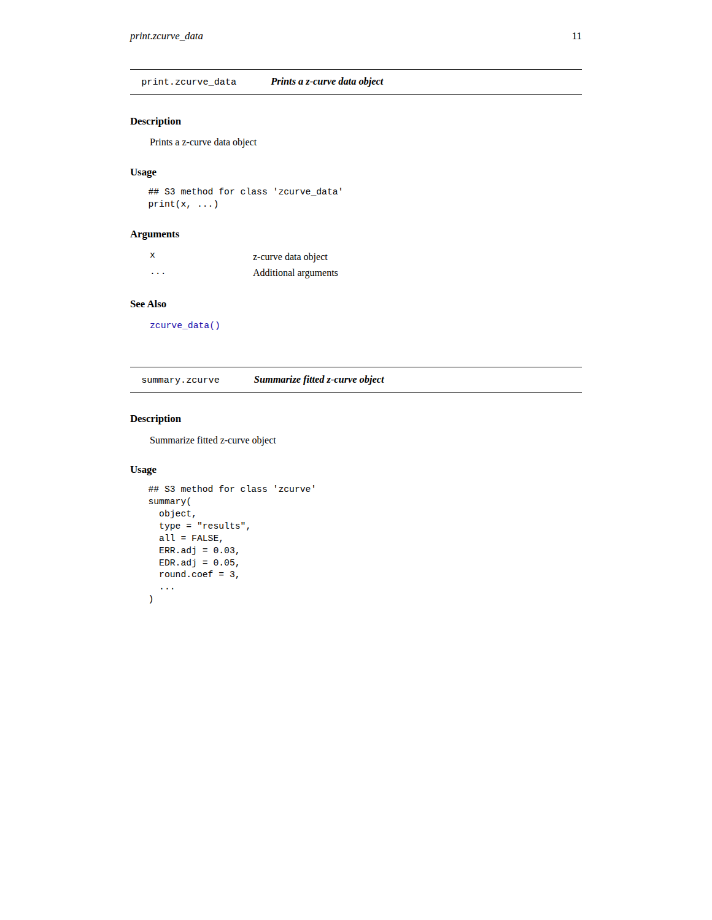print.zcurve_data 11
print.zcurve_data Prints a z-curve data object
Description
Prints a z-curve data object
Usage
## S3 method for class 'zcurve_data'
print(x, ...)
Arguments
x
z-curve data object
...
Additional arguments
See Also
zcurve_data()
summary.zcurve Summarize fitted z-curve object
Description
Summarize fitted z-curve object
Usage
## S3 method for class 'zcurve'
summary(
  object,
  type = "results",
  all = FALSE,
  ERR.adj = 0.03,
  EDR.adj = 0.05,
  round.coef = 3,
  ...
)